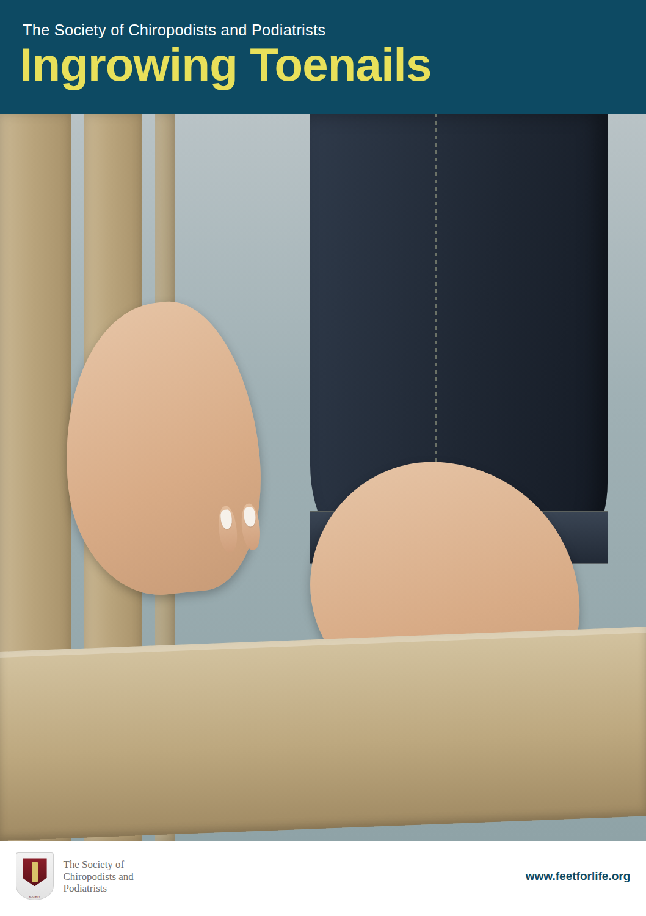The Society of Chiropodists and Podiatrists
Ingrowing Toenails
Society
The Society of Chiropodists and Podiatrists
www.feetforlife.org